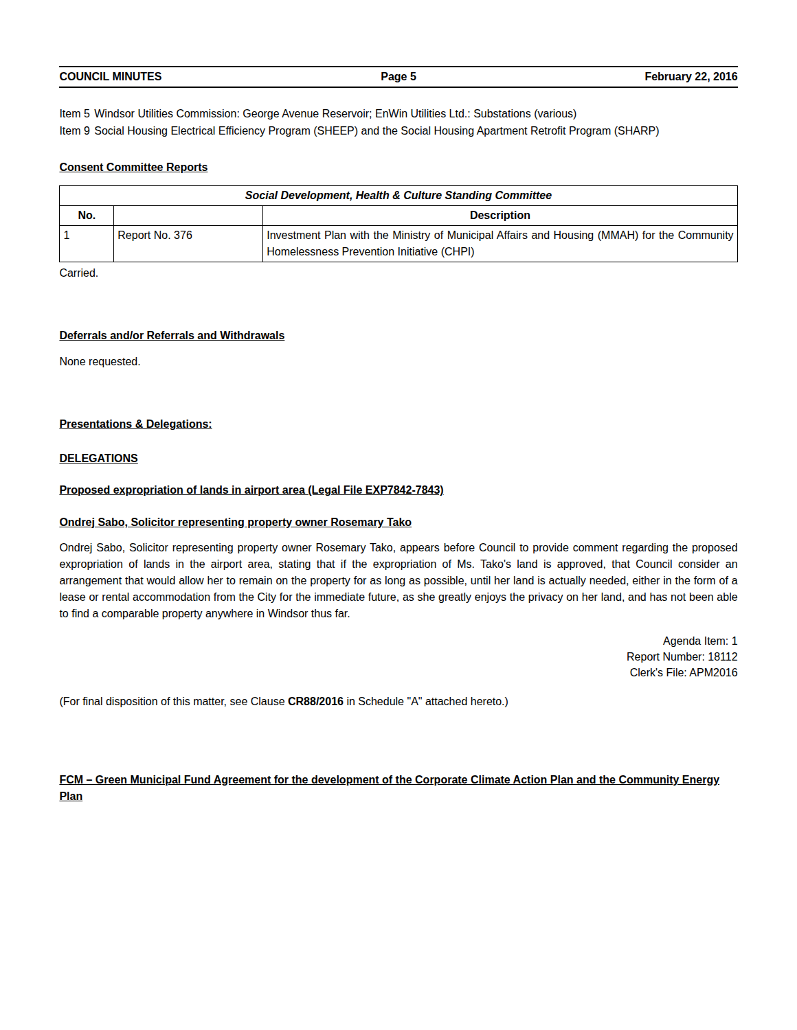COUNCIL MINUTES
Page 5
February 22, 2016
Item 5 Windsor Utilities Commission: George Avenue Reservoir; EnWin Utilities Ltd.: Substations (various)
Item 9 Social Housing Electrical Efficiency Program (SHEEP) and the Social Housing Apartment Retrofit Program (SHARP)
Consent Committee Reports
Social Development, Health & Culture Standing Committee
| No. | | Description |
| --- | --- | --- |
| 1 | Report No. 376 | Investment Plan with the Ministry of Municipal Affairs and Housing (MMAH) for the Community Homelessness Prevention Initiative (CHPI) |
Carried.
Deferrals and/or Referrals and Withdrawals
None requested.
Presentations & Delegations:
DELEGATIONS
Proposed expropriation of lands in airport area (Legal File EXP7842-7843)
Ondrej Sabo, Solicitor representing property owner Rosemary Tako
Ondrej Sabo, Solicitor representing property owner Rosemary Tako, appears before Council to provide comment regarding the proposed expropriation of lands in the airport area, stating that if the expropriation of Ms. Tako's land is approved, that Council consider an arrangement that would allow her to remain on the property for as long as possible, until her land is actually needed, either in the form of a lease or rental accommodation from the City for the immediate future, as she greatly enjoys the privacy on her land, and has not been able to find a comparable property anywhere in Windsor thus far.
Agenda Item: 1
Report Number: 18112
Clerk's File: APM2016
(For final disposition of this matter, see Clause CR88/2016 in Schedule "A" attached hereto.)
FCM – Green Municipal Fund Agreement for the development of the Corporate Climate Action Plan and the Community Energy Plan